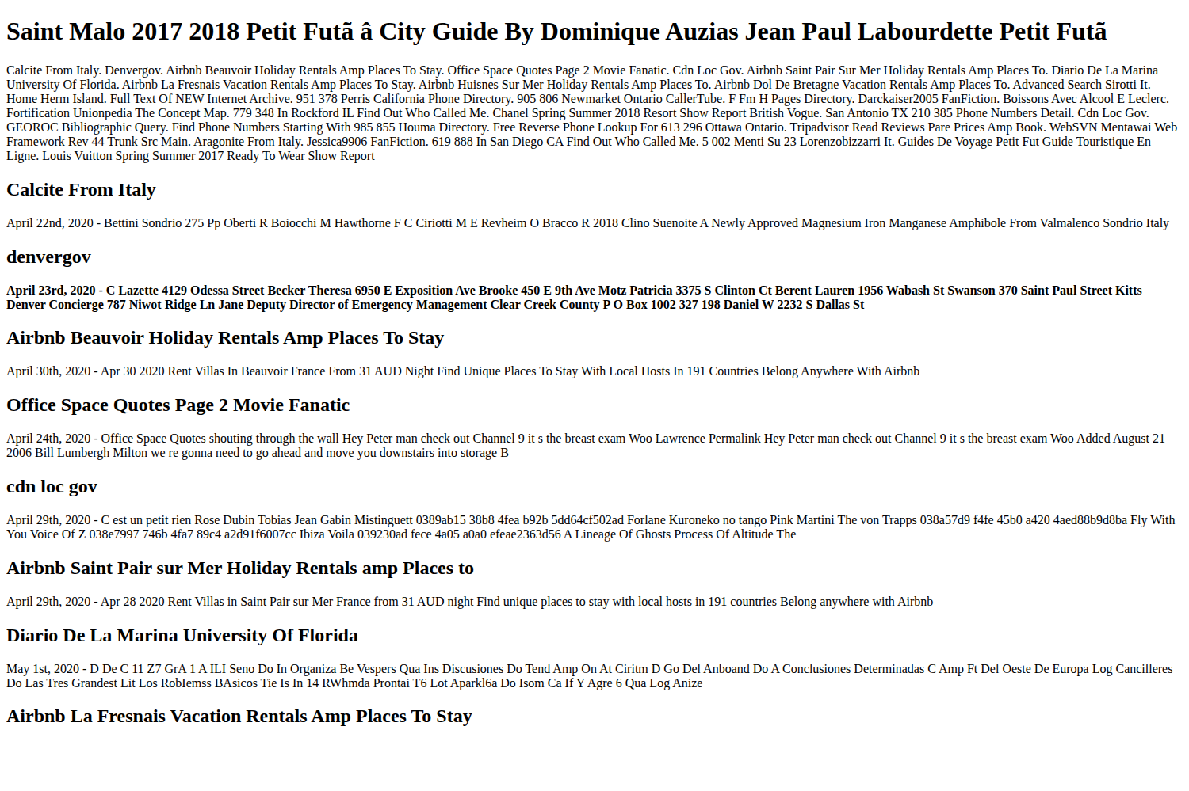Saint Malo 2017 2018 Petit Futã â City Guide By Dominique Auzias Jean Paul Labourdette Petit Futã
Calcite From Italy. Denvergov. Airbnb Beauvoir Holiday Rentals Amp Places To Stay. Office Space Quotes Page 2 Movie Fanatic. Cdn Loc Gov. Airbnb Saint Pair Sur Mer Holiday Rentals Amp Places To. Diario De La Marina University Of Florida. Airbnb La Fresnais Vacation Rentals Amp Places To Stay. Airbnb Huisnes Sur Mer Holiday Rentals Amp Places To. Airbnb Dol De Bretagne Vacation Rentals Amp Places To. Advanced Search Sirotti It. Home Herm Island. Full Text Of NEW Internet Archive. 951 378 Perris California Phone Directory. 905 806 Newmarket Ontario CallerTube. F Fm H Pages Directory. Darckaiser2005 FanFiction. Boissons Avec Alcool E Leclerc. Fortification Unionpedia The Concept Map. 779 348 In Rockford IL Find Out Who Called Me. Chanel Spring Summer 2018 Resort Show Report British Vogue. San Antonio TX 210 385 Phone Numbers Detail. Cdn Loc Gov. GEOROC Bibliographic Query. Find Phone Numbers Starting With 985 855 Houma Directory. Free Reverse Phone Lookup For 613 296 Ottawa Ontario. Tripadvisor Read Reviews Pare Prices Amp Book. WebSVN Mentawai Web Framework Rev 44 Trunk Src Main. Aragonite From Italy. Jessica9906 FanFiction. 619 888 In San Diego CA Find Out Who Called Me. 5 002 Menti Su 23 Lorenzobizzarri It. Guides De Voyage Petit Fut Guide Touristique En Ligne. Louis Vuitton Spring Summer 2017 Ready To Wear Show Report
Calcite From Italy
April 22nd, 2020 - Bettini Sondrio 275 Pp Oberti R Boiocchi M Hawthorne F C Ciriotti M E Revheim O Bracco R 2018 Clino Suenoite A Newly Approved Magnesium Iron Manganese Amphibole From Valmalenco Sondrio Italy
denvergov
April 23rd, 2020 - C Lazette 4129 Odessa Street Becker Theresa 6950 E Exposition Ave Brooke 450 E 9th Ave Motz Patricia 3375 S Clinton Ct Berent Lauren 1956 Wabash St Swanson 370 Saint Paul Street Kitts Denver Concierge 787 Niwot Ridge Ln Jane Deputy Director of Emergency Management Clear Creek County P O Box 1002 327 198 Daniel W 2232 S Dallas St
Airbnb Beauvoir Holiday Rentals Amp Places To Stay
April 30th, 2020 - Apr 30 2020 Rent Villas In Beauvoir France From 31 AUD Night Find Unique Places To Stay With Local Hosts In 191 Countries Belong Anywhere With Airbnb
Office Space Quotes Page 2 Movie Fanatic
April 24th, 2020 - Office Space Quotes shouting through the wall Hey Peter man check out Channel 9 it s the breast exam Woo Lawrence Permalink Hey Peter man check out Channel 9 it s the breast exam Woo Added August 21 2006 Bill Lumbergh Milton we re gonna need to go ahead and move you downstairs into storage B
cdn loc gov
April 29th, 2020 - C est un petit rien Rose Dubin Tobias Jean Gabin Mistinguett 0389ab15 38b8 4fea b92b 5dd64cf502ad Forlane Kuroneko no tango Pink Martini The von Trapps 038a57d9 f4fe 45b0 a420 4aed88b9d8ba Fly With You Voice Of Z 038e7997 746b 4fa7 89c4 a2d91f6007cc Ibiza Voila 039230ad fece 4a05 a0a0 efeae2363d56 A Lineage Of Ghosts Process Of Altitude The
Airbnb Saint Pair sur Mer Holiday Rentals amp Places to
April 29th, 2020 - Apr 28 2020 Rent Villas in Saint Pair sur Mer France from 31 AUD night Find unique places to stay with local hosts in 191 countries Belong anywhere with Airbnb
Diario De La Marina University Of Florida
May 1st, 2020 - D De C 11 Z7 GrA 1 A ILI Seno Do In Organiza Be Vespers Qua Ins Discusiones Do Tend Amp On At Ciritm D Go Del Anboand Do A Conclusiones Determinadas C Amp Ft Del Oeste De Europa Log Cancilleres Do Las Tres Grandest Lit Los RobIemss BAsicos Tie Is In 14 RWhmda Prontai T6 Lot Aparkl6a Do Isom Ca If Y Agre 6 Qua Log Anize
Airbnb La Fresnais Vacation Rentals Amp Places To Stay